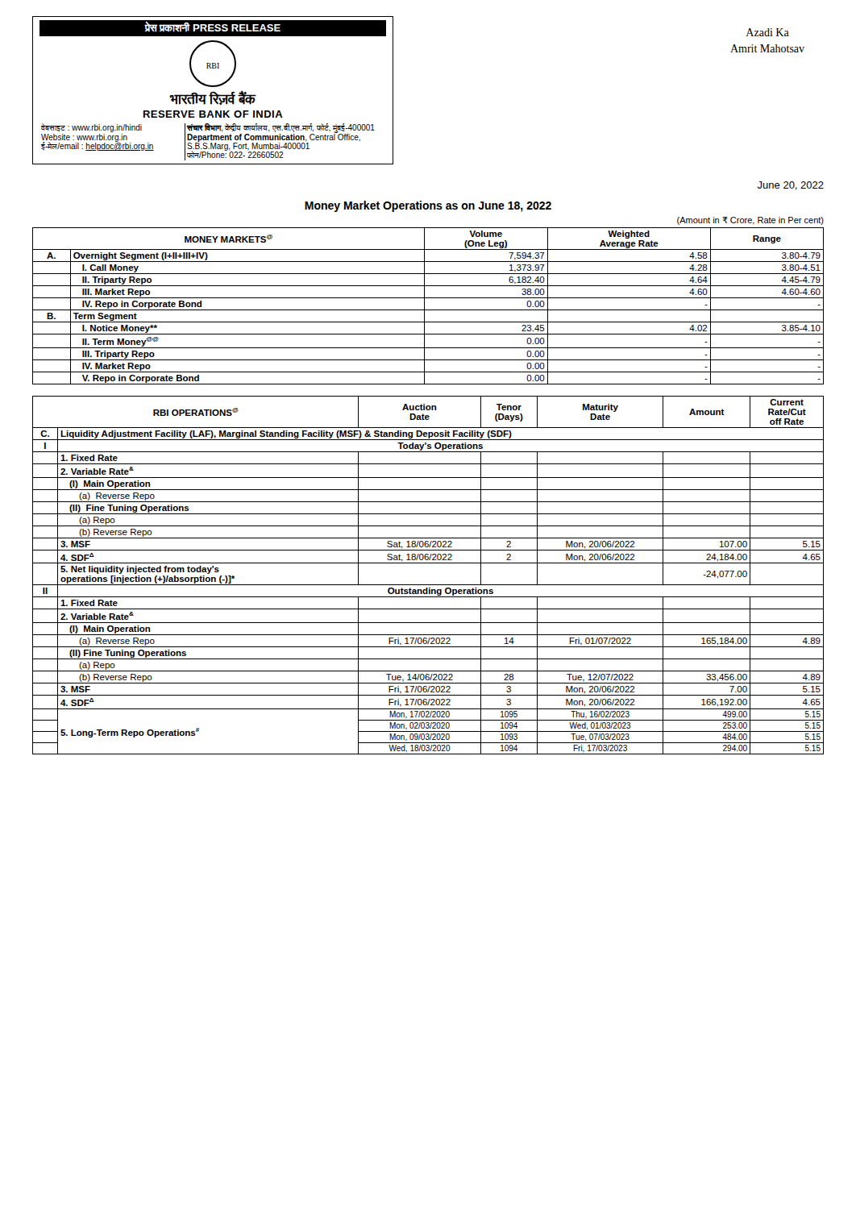प्रेस प्रकाशनी PRESS RELEASE
भारतीय रिज़र्व बैंक
RESERVE BANK OF INDIA
| वेबसाइट : www.rbi.org.in/hindi Website : www.rbi.org.in ई-मेल/email : helpdoc@rbi.org.in | संचार विभाग , केंद्रीय कार्यालय, एस.बी.एस.मार्ग, फोर्ट, मुंबई-400001 Department of Communication , Central Office, S.B.S.Marg, Fort, Mumbai-400001 फोन/Phone: 022- 22660502 |
June 20, 2022
Money Market Operations as on June 18, 2022
(Amount in ₹ Crore, Rate in Per cent)
| MONEY MARKETS @ | Volume (One Leg) | Weighted Average Rate | Range |
| --- | --- | --- | --- |
| A. | Overnight Segment (I+II+III+IV) | 7,594.37 | 4.58 | 3.80-4.79 |
| | I. Call Money | 1,373.97 | 4.28 | 3.80-4.51 |
| | II. Triparty Repo | 6,182.40 | 4.64 | 4.45-4.79 |
| | III. Market Repo | 38.00 | 4.60 | 4.60-4.60 |
| | IV. Repo in Corporate Bond | 0.00 | - | - |
| B. | Term Segment | | | |
| | I. Notice Money** | 23.45 | 4.02 | 3.85-4.10 |
| | II. Term Money @@ | 0.00 | - | - |
| | III. Triparty Repo | 0.00 | - | - |
| | IV. Market Repo | 0.00 | - | - |
| | V. Repo in Corporate Bond | 0.00 | - | - |
| RBI OPERATIONS @ | Auction Date | Tenor (Days) | Maturity Date | Amount | Current Rate/Cut off Rate |
| --- | --- | --- | --- | --- | --- |
| C. | Liquidity Adjustment Facility (LAF), Marginal Standing Facility (MSF) & Standing Deposit Facility (SDF) |
| I | Today's Operations |
| | 1. Fixed Rate | | | | | |
| | 2. Variable Rate & | | | | | |
| | (I) Main Operation | | | | | |
| | (a) Reverse Repo | | | | | |
| | (II) Fine Tuning Operations | | | | | |
| | (a) Repo | | | | | |
| | (b) Reverse Repo | | | | | |
| | 3. MSF | Sat, 18/06/2022 | 2 | Mon, 20/06/2022 | 107.00 | 5.15 |
| | 4. SDF Δ | Sat, 18/06/2022 | 2 | Mon, 20/06/2022 | 24,184.00 | 4.65 |
| | 5. Net liquidity injected from today's operations [injection (+)/absorption (-)]* | | | | -24,077.00 | |
| II | Outstanding Operations |
| | 1. Fixed Rate | | | | | |
| | 2. Variable Rate & | | | | | |
| | (I) Main Operation | | | | | |
| | (a) Reverse Repo | Fri, 17/06/2022 | 14 | Fri, 01/07/2022 | 165,184.00 | 4.89 |
| | (II) Fine Tuning Operations | | | | | |
| | (a) Repo | | | | | |
| | (b) Reverse Repo | Tue, 14/06/2022 | 28 | Tue, 12/07/2022 | 33,456.00 | 4.89 |
| | 3. MSF | Fri, 17/06/2022 | 3 | Mon, 20/06/2022 | 7.00 | 5.15 |
| | 4. SDF Δ | Fri, 17/06/2022 | 3 | Mon, 20/06/2022 | 166,192.00 | 4.65 |
| | 5. Long-Term Repo Operations # | Mon, 17/02/2020 | 1095 | Thu, 16/02/2023 | 499.00 | 5.15 |
| | Mon, 02/03/2020 | 1094 | Wed, 01/03/2023 | 253.00 | 5.15 |
| | Mon, 09/03/2020 | 1093 | Tue, 07/03/2023 | 484.00 | 5.15 |
| | Wed, 18/03/2020 | 1094 | Fri, 17/03/2023 | 294.00 | 5.15 |